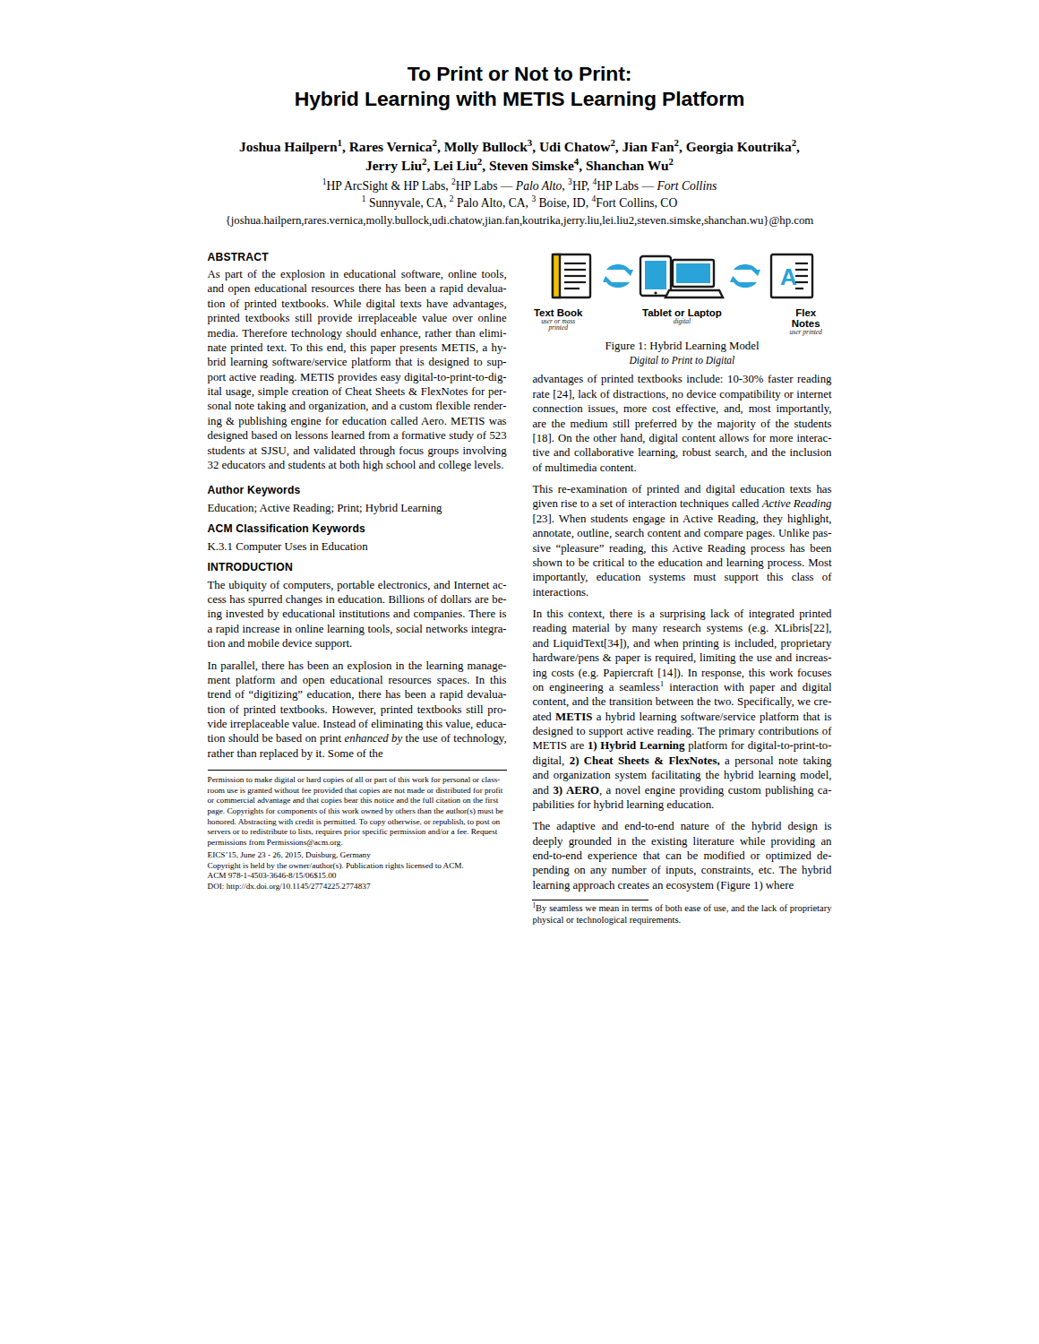To Print or Not to Print:
Hybrid Learning with METIS Learning Platform
Joshua Hailpern1, Rares Vernica2, Molly Bullock3, Udi Chatow2, Jian Fan2, Georgia Koutrika2,
Jerry Liu2, Lei Liu2, Steven Simske4, Shanchan Wu2
1HP ArcSight & HP Labs, 2HP Labs — Palo Alto, 3HP, 4HP Labs — Fort Collins
1 Sunnyvale, CA, 2 Palo Alto, CA, 3 Boise, ID, 4Fort Collins, CO
{joshua.hailpern,rares.vernica,molly.bullock,udi.chatow,jian.fan,koutrika,jerry.liu,lei.liu2,steven.simske,shanchan.wu}@hp.com
ABSTRACT
As part of the explosion in educational software, online tools, and open educational resources there has been a rapid devaluation of printed textbooks. While digital texts have advantages, printed textbooks still provide irreplaceable value over online media. Therefore technology should enhance, rather than eliminate printed text. To this end, this paper presents METIS, a hybrid learning software/service platform that is designed to support active reading. METIS provides easy digital-to-print-to-digital usage, simple creation of Cheat Sheets & FlexNotes for personal note taking and organization, and a custom flexible rendering & publishing engine for education called Aero. METIS was designed based on lessons learned from a formative study of 523 students at SJSU, and validated through focus groups involving 32 educators and students at both high school and college levels.
Author Keywords
Education; Active Reading; Print; Hybrid Learning
ACM Classification Keywords
K.3.1 Computer Uses in Education
INTRODUCTION
The ubiquity of computers, portable electronics, and Internet access has spurred changes in education. Billions of dollars are being invested by educational institutions and companies. There is a rapid increase in online learning tools, social networks integration and mobile device support.
In parallel, there has been an explosion in the learning management platform and open educational resources spaces. In this trend of “digitizing” education, there has been a rapid devaluation of printed textbooks. However, printed textbooks still provide irreplaceable value. Instead of eliminating this value, education should be based on print enhanced by the use of technology, rather than replaced by it. Some of the
Permission to make digital or hard copies of all or part of this work for personal or classroom use is granted without fee provided that copies are not made or distributed for profit or commercial advantage and that copies bear this notice and the full citation on the first page. Copyrights for components of this work owned by others than the author(s) must be honored. Abstracting with credit is permitted. To copy otherwise, or republish, to post on servers or to redistribute to lists, requires prior specific permission and/or a fee. Request permissions from Permissions@acm.org.
EICS’15, June 23 - 26, 2015, Duisburg, Germany
Copyright is held by the owner/author(s). Publication rights licensed to ACM.
ACM 978-1-4503-3646-8/15/06$15.00
DOI: http://dx.doi.org/10.1145/2774225.2774837
A
Text Book
user or mass printed
Tablet or Laptop
digital
Flex Notes
user printed
Figure 1: Hybrid Learning Model Digital to Print to Digital
advantages of printed textbooks include: 10-30% faster reading rate [24], lack of distractions, no device compatibility or internet connection issues, more cost effective, and, most importantly, are the medium still preferred by the majority of the students [18]. On the other hand, digital content allows for more interactive and collaborative learning, robust search, and the inclusion of multimedia content.
This re-examination of printed and digital education texts has given rise to a set of interaction techniques called Active Reading [23]. When students engage in Active Reading, they highlight, annotate, outline, search content and compare pages. Unlike passive “pleasure” reading, this Active Reading process has been shown to be critical to the education and learning process. Most importantly, education systems must support this class of interactions.
In this context, there is a surprising lack of integrated printed reading material by many research systems (e.g. XLibris[22], and LiquidText[34]), and when printing is included, proprietary hardware/pens & paper is required, limiting the use and increasing costs (e.g. Papiercraft [14]). In response, this work focuses on engineering a seamless1 interaction with paper and digital content, and the transition between the two. Specifically, we created METIS a hybrid learning software/service platform that is designed to support active reading. The primary contributions of METIS are 1) Hybrid Learning platform for digital-to-print-to-digital, 2) Cheat Sheets & FlexNotes, a personal note taking and organization system facilitating the hybrid learning model, and 3) AERO, a novel engine providing custom publishing capabilities for hybrid learning education.
The adaptive and end-to-end nature of the hybrid design is deeply grounded in the existing literature while providing an end-to-end experience that can be modified or optimized depending on any number of inputs, constraints, etc. The hybrid learning approach creates an ecosystem (Figure 1) where
1By seamless we mean in terms of both ease of use, and the lack of proprietary physical or technological requirements.